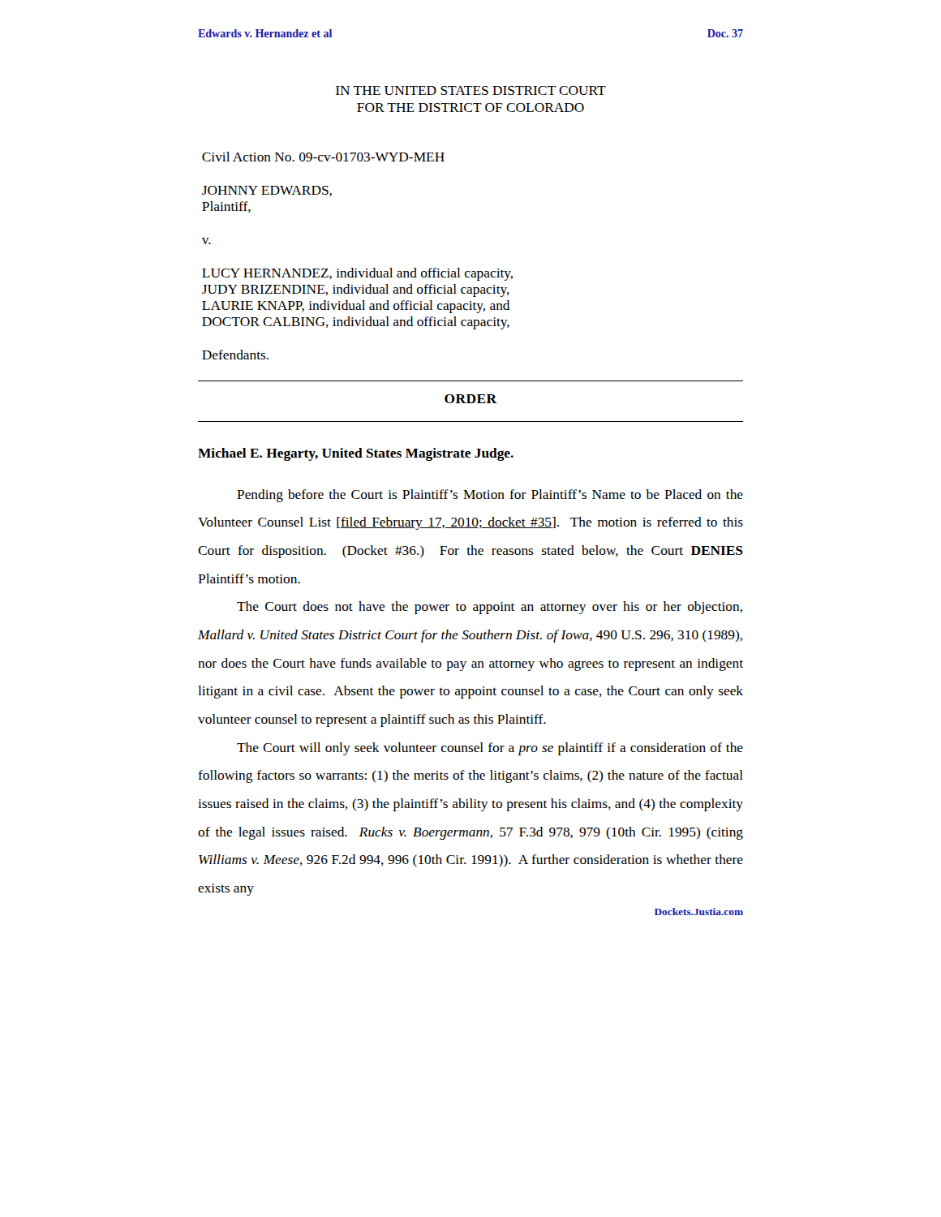Edwards v. Hernandez et al
Doc. 37
IN THE UNITED STATES DISTRICT COURT
FOR THE DISTRICT OF COLORADO
Civil Action No. 09-cv-01703-WYD-MEH
JOHNNY EDWARDS,
Plaintiff,
v.
LUCY HERNANDEZ, individual and official capacity,
JUDY BRIZENDINE, individual and official capacity,
LAURIE KNAPP, individual and official capacity, and
DOCTOR CALBING, individual and official capacity,
Defendants.
ORDER
Michael E. Hegarty, United States Magistrate Judge.
Pending before the Court is Plaintiff’s Motion for Plaintiff’s Name to be Placed on the Volunteer Counsel List [filed February 17, 2010; docket #35]. The motion is referred to this Court for disposition. (Docket #36.) For the reasons stated below, the Court DENIES Plaintiff’s motion.
The Court does not have the power to appoint an attorney over his or her objection, Mallard v. United States District Court for the Southern Dist. of Iowa, 490 U.S. 296, 310 (1989), nor does the Court have funds available to pay an attorney who agrees to represent an indigent litigant in a civil case. Absent the power to appoint counsel to a case, the Court can only seek volunteer counsel to represent a plaintiff such as this Plaintiff.
The Court will only seek volunteer counsel for a pro se plaintiff if a consideration of the following factors so warrants: (1) the merits of the litigant’s claims, (2) the nature of the factual issues raised in the claims, (3) the plaintiff’s ability to present his claims, and (4) the complexity of the legal issues raised. Rucks v. Boergermann, 57 F.3d 978, 979 (10th Cir. 1995) (citing Williams v. Meese, 926 F.2d 994, 996 (10th Cir. 1991)). A further consideration is whether there exists any
Dockets.Justia.com